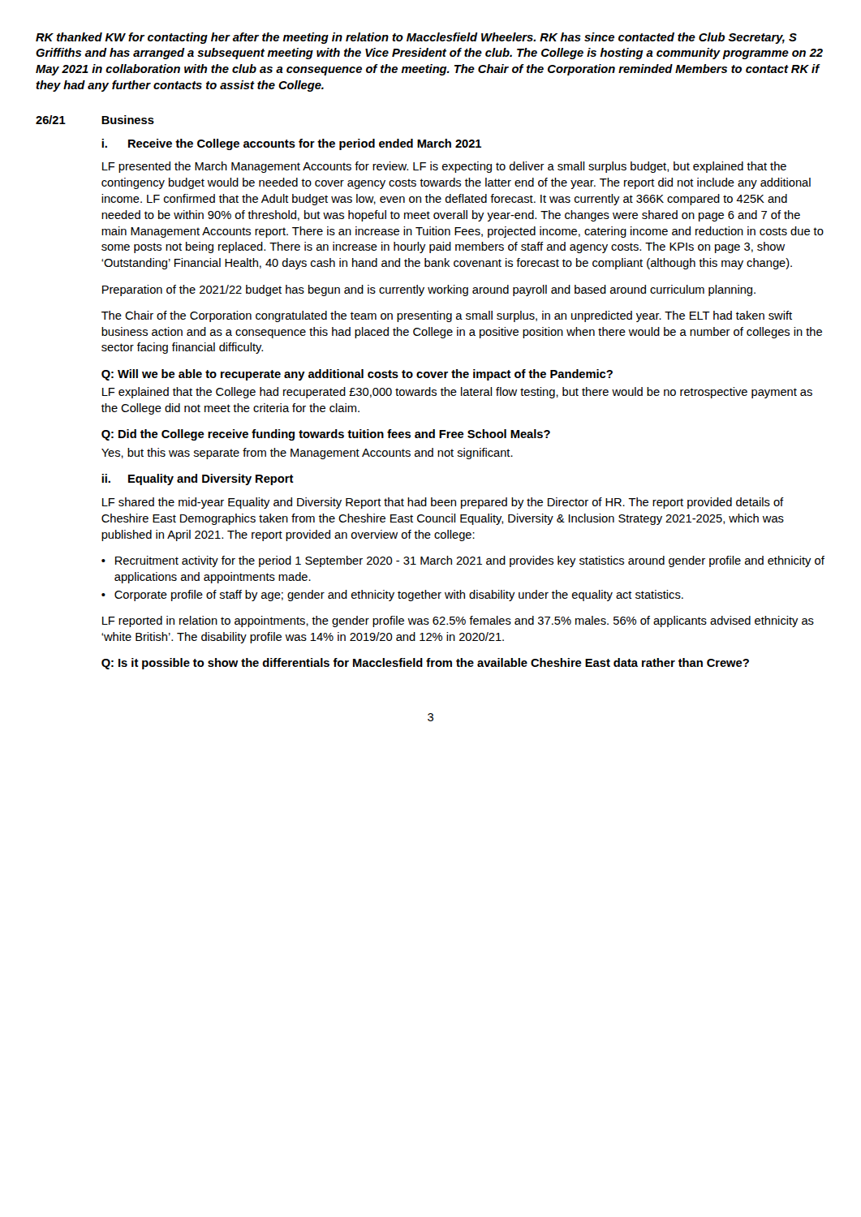RK thanked KW for contacting her after the meeting in relation to Macclesfield Wheelers. RK has since contacted the Club Secretary, S Griffiths and has arranged a subsequent meeting with the Vice President of the club. The College is hosting a community programme on 22 May 2021 in collaboration with the club as a consequence of the meeting. The Chair of the Corporation reminded Members to contact RK if they had any further contacts to assist the College.
26/21
Business
i. Receive the College accounts for the period ended March 2021
LF presented the March Management Accounts for review. LF is expecting to deliver a small surplus budget, but explained that the contingency budget would be needed to cover agency costs towards the latter end of the year. The report did not include any additional income. LF confirmed that the Adult budget was low, even on the deflated forecast. It was currently at 366K compared to 425K and needed to be within 90% of threshold, but was hopeful to meet overall by year-end. The changes were shared on page 6 and 7 of the main Management Accounts report. There is an increase in Tuition Fees, projected income, catering income and reduction in costs due to some posts not being replaced. There is an increase in hourly paid members of staff and agency costs. The KPIs on page 3, show ‘Outstanding’ Financial Health, 40 days cash in hand and the bank covenant is forecast to be compliant (although this may change).
Preparation of the 2021/22 budget has begun and is currently working around payroll and based around curriculum planning.
The Chair of the Corporation congratulated the team on presenting a small surplus, in an unpredicted year. The ELT had taken swift business action and as a consequence this had placed the College in a positive position when there would be a number of colleges in the sector facing financial difficulty.
Q: Will we be able to recuperate any additional costs to cover the impact of the Pandemic?
LF explained that the College had recuperated £30,000 towards the lateral flow testing, but there would be no retrospective payment as the College did not meet the criteria for the claim.
Q: Did the College receive funding towards tuition fees and Free School Meals?
Yes, but this was separate from the Management Accounts and not significant.
ii. Equality and Diversity Report
LF shared the mid-year Equality and Diversity Report that had been prepared by the Director of HR. The report provided details of Cheshire East Demographics taken from the Cheshire East Council Equality, Diversity & Inclusion Strategy 2021-2025, which was published in April 2021. The report provided an overview of the college:
Recruitment activity for the period 1 September 2020 - 31 March 2021 and provides key statistics around gender profile and ethnicity of applications and appointments made.
Corporate profile of staff by age; gender and ethnicity together with disability under the equality act statistics.
LF reported in relation to appointments, the gender profile was 62.5% females and 37.5% males. 56% of applicants advised ethnicity as ‘white British’. The disability profile was 14% in 2019/20 and 12% in 2020/21.
Q: Is it possible to show the differentials for Macclesfield from the available Cheshire East data rather than Crewe?
3